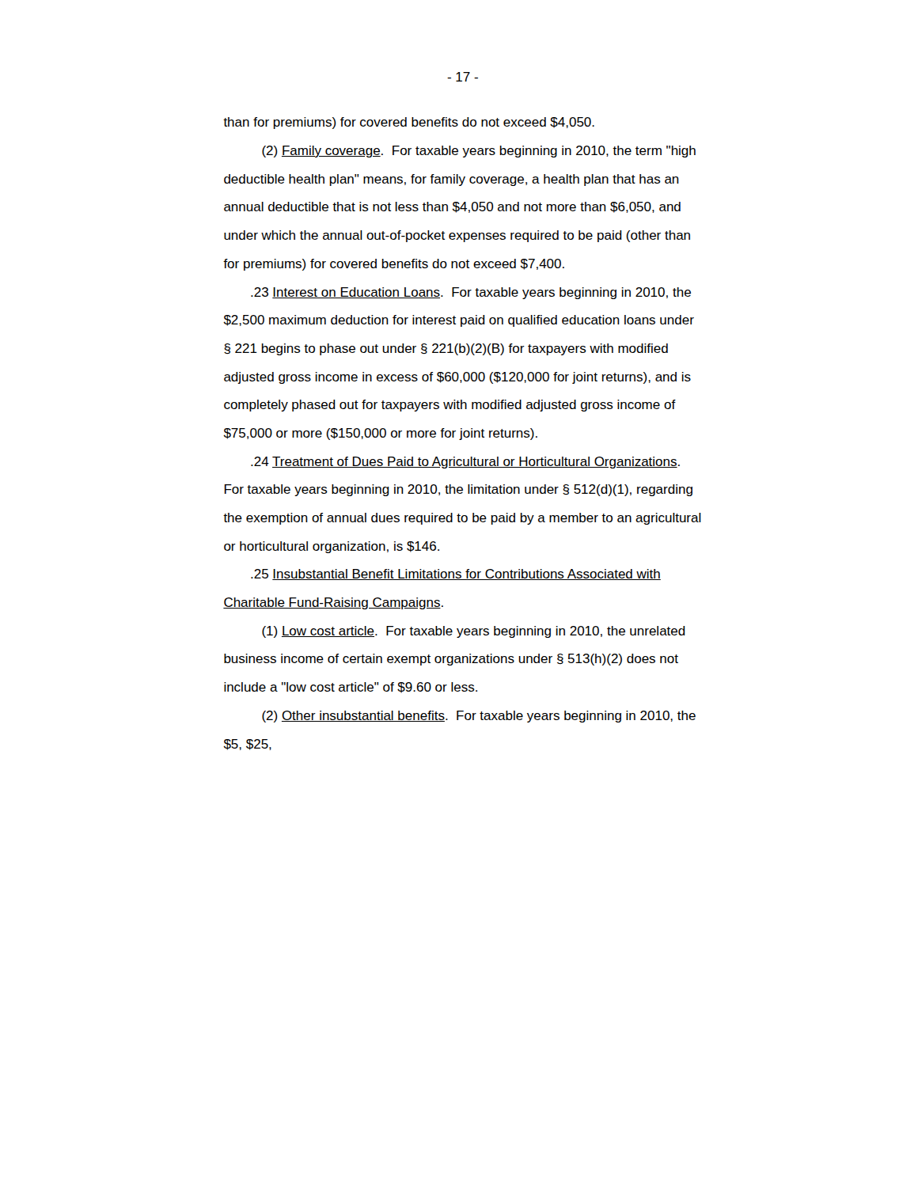- 17 -
than for premiums) for covered benefits do not exceed $4,050.
(2) Family coverage. For taxable years beginning in 2010, the term "high deductible health plan" means, for family coverage, a health plan that has an annual deductible that is not less than $4,050 and not more than $6,050, and under which the annual out-of-pocket expenses required to be paid (other than for premiums) for covered benefits do not exceed $7,400.
.23 Interest on Education Loans. For taxable years beginning in 2010, the $2,500 maximum deduction for interest paid on qualified education loans under § 221 begins to phase out under § 221(b)(2)(B) for taxpayers with modified adjusted gross income in excess of $60,000 ($120,000 for joint returns), and is completely phased out for taxpayers with modified adjusted gross income of $75,000 or more ($150,000 or more for joint returns).
.24 Treatment of Dues Paid to Agricultural or Horticultural Organizations. For taxable years beginning in 2010, the limitation under § 512(d)(1), regarding the exemption of annual dues required to be paid by a member to an agricultural or horticultural organization, is $146.
.25 Insubstantial Benefit Limitations for Contributions Associated with Charitable Fund-Raising Campaigns.
(1) Low cost article. For taxable years beginning in 2010, the unrelated business income of certain exempt organizations under § 513(h)(2) does not include a "low cost article" of $9.60 or less.
(2) Other insubstantial benefits. For taxable years beginning in 2010, the $5, $25,